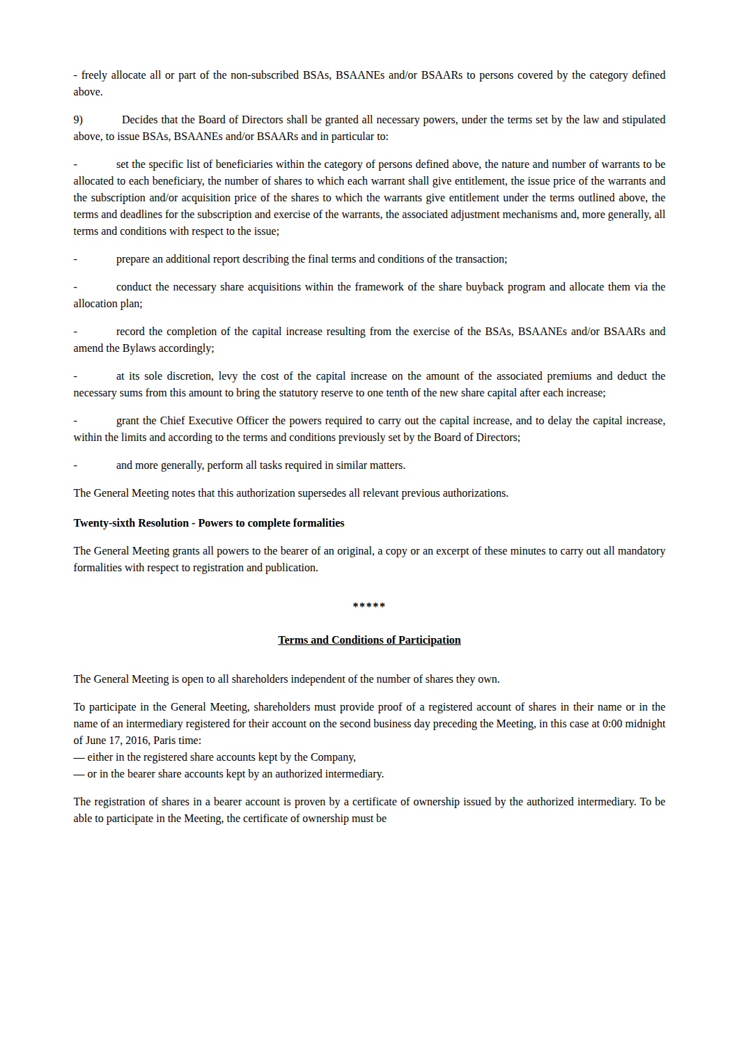- freely allocate all or part of the non-subscribed BSAs, BSAANEs and/or BSAARs to persons covered by the category defined above.
9) Decides that the Board of Directors shall be granted all necessary powers, under the terms set by the law and stipulated above, to issue BSAs, BSAANEs and/or BSAARs and in particular to:
- set the specific list of beneficiaries within the category of persons defined above, the nature and number of warrants to be allocated to each beneficiary, the number of shares to which each warrant shall give entitlement, the issue price of the warrants and the subscription and/or acquisition price of the shares to which the warrants give entitlement under the terms outlined above, the terms and deadlines for the subscription and exercise of the warrants, the associated adjustment mechanisms and, more generally, all terms and conditions with respect to the issue;
- prepare an additional report describing the final terms and conditions of the transaction;
- conduct the necessary share acquisitions within the framework of the share buyback program and allocate them via the allocation plan;
- record the completion of the capital increase resulting from the exercise of the BSAs, BSAANEs and/or BSAARs and amend the Bylaws accordingly;
- at its sole discretion, levy the cost of the capital increase on the amount of the associated premiums and deduct the necessary sums from this amount to bring the statutory reserve to one tenth of the new share capital after each increase;
- grant the Chief Executive Officer the powers required to carry out the capital increase, and to delay the capital increase, within the limits and according to the terms and conditions previously set by the Board of Directors;
- and more generally, perform all tasks required in similar matters.
The General Meeting notes that this authorization supersedes all relevant previous authorizations.
Twenty-sixth Resolution - Powers to complete formalities
The General Meeting grants all powers to the bearer of an original, a copy or an excerpt of these minutes to carry out all mandatory formalities with respect to registration and publication.
*****
Terms and Conditions of Participation
The General Meeting is open to all shareholders independent of the number of shares they own.
To participate in the General Meeting, shareholders must provide proof of a registered account of shares in their name or in the name of an intermediary registered for their account on the second business day preceding the Meeting, in this case at 0:00 midnight of June 17, 2016, Paris time:
— either in the registered share accounts kept by the Company,
— or in the bearer share accounts kept by an authorized intermediary.
The registration of shares in a bearer account is proven by a certificate of ownership issued by the authorized intermediary. To be able to participate in the Meeting, the certificate of ownership must be